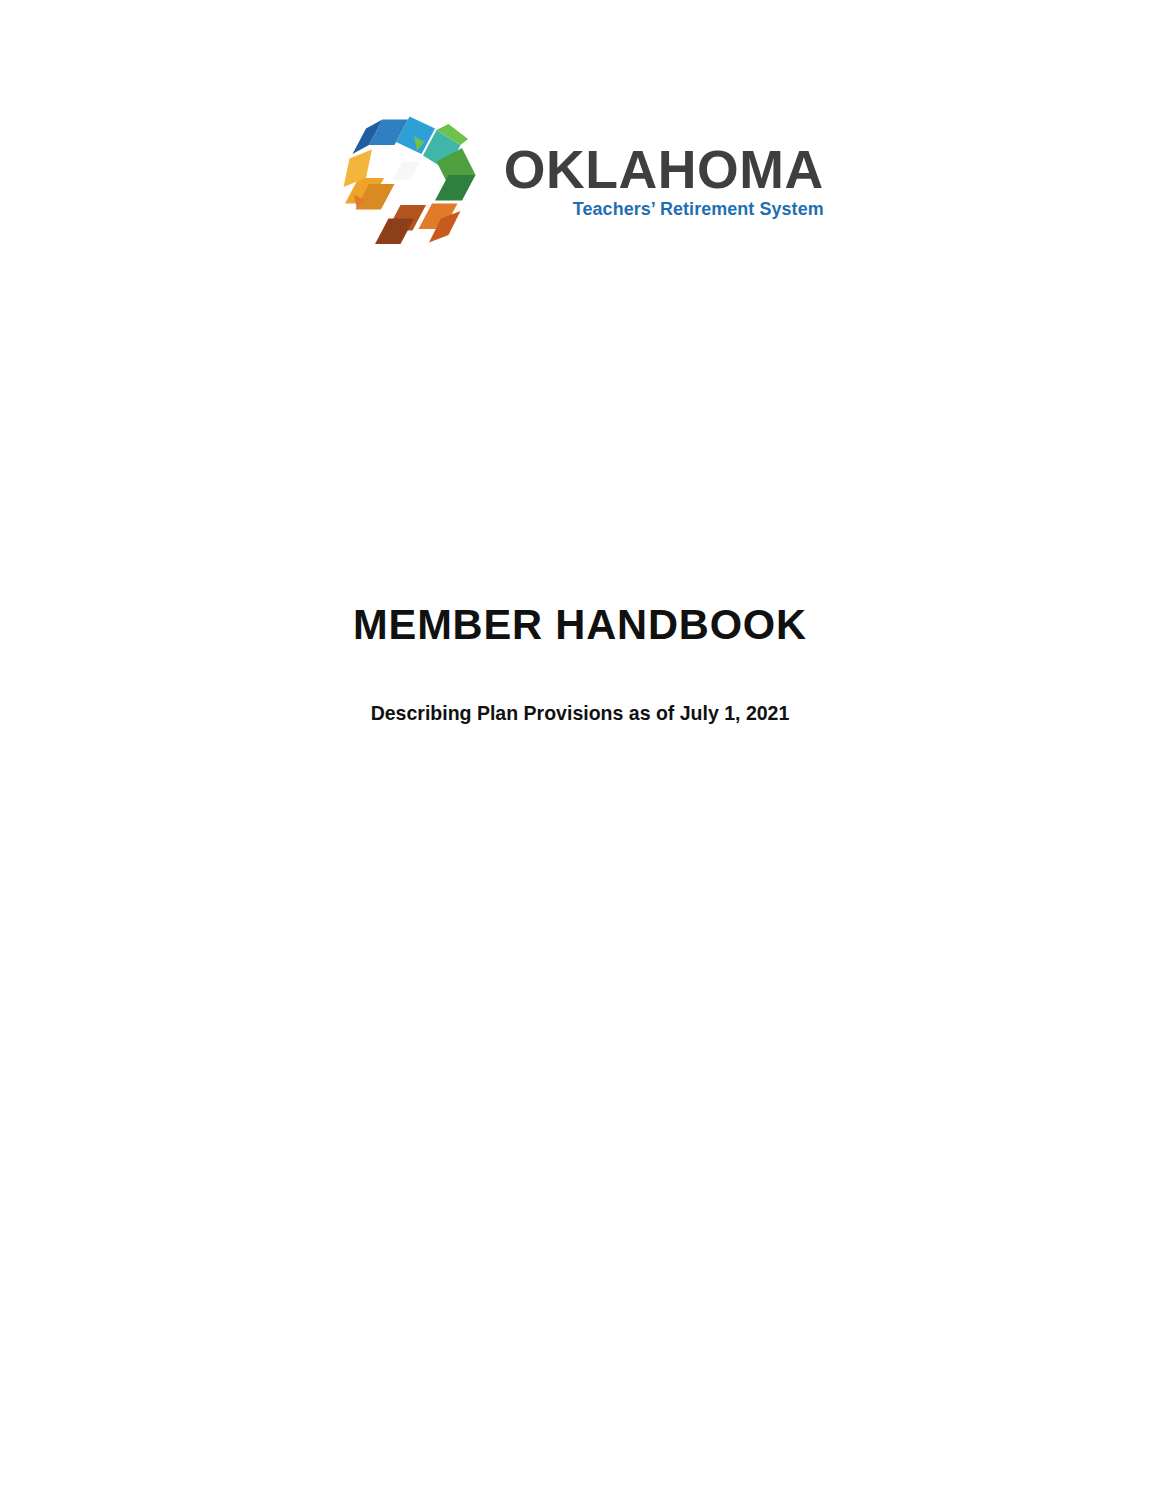OKLAHOMA Teachers’ Retirement System
MEMBER HANDBOOK
Describing Plan Provisions as of July 1, 2021